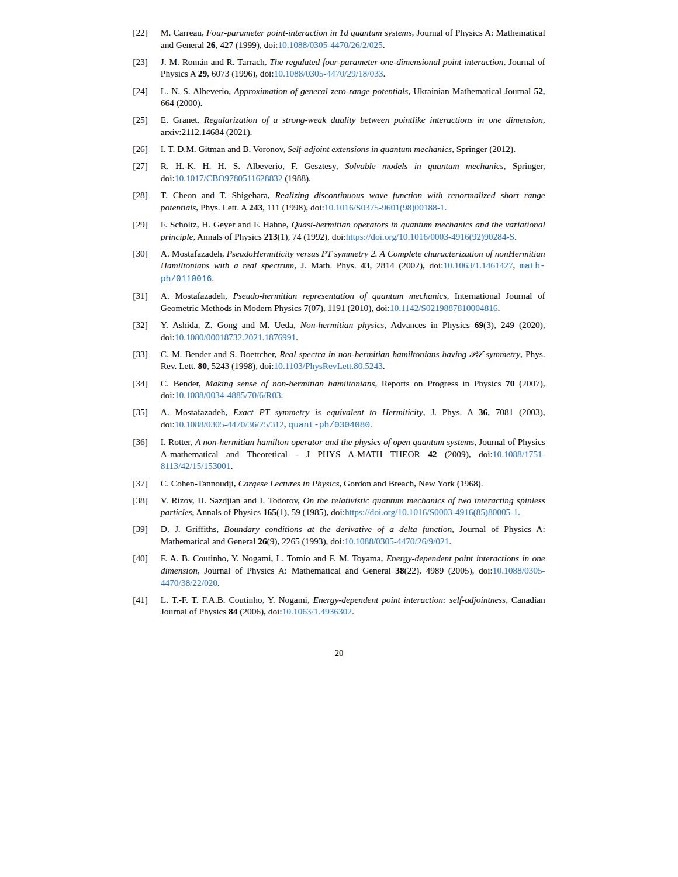[22] M. Carreau, Four-parameter point-interaction in 1d quantum systems, Journal of Physics A: Mathematical and General 26, 427 (1999), doi:10.1088/0305-4470/26/2/025.
[23] J. M. Román and R. Tarrach, The regulated four-parameter one-dimensional point interaction, Journal of Physics A 29, 6073 (1996), doi:10.1088/0305-4470/29/18/033.
[24] L. N. S. Albeverio, Approximation of general zero-range potentials, Ukrainian Mathematical Journal 52, 664 (2000).
[25] E. Granet, Regularization of a strong-weak duality between pointlike interactions in one dimension, arxiv:2112.14684 (2021).
[26] I. T. D.M. Gitman and B. Voronov, Self-adjoint extensions in quantum mechanics, Springer (2012).
[27] R. H.-K. H. H. S. Albeverio, F. Gesztesy, Solvable models in quantum mechanics, Springer, doi:10.1017/CBO9780511628832 (1988).
[28] T. Cheon and T. Shigehara, Realizing discontinuous wave function with renormalized short range potentials, Phys. Lett. A 243, 111 (1998), doi:10.1016/S0375-9601(98)00188-1.
[29] F. Scholtz, H. Geyer and F. Hahne, Quasi-hermitian operators in quantum mechanics and the variational principle, Annals of Physics 213(1), 74 (1992), doi:https://doi.org/10.1016/0003-4916(92)90284-S.
[30] A. Mostafazadeh, PseudoHermiticity versus PT symmetry 2. A Complete characterization of nonHermitian Hamiltonians with a real spectrum, J. Math. Phys. 43, 2814 (2002), doi:10.1063/1.1461427, math-ph/0110016.
[31] A. Mostafazadeh, Pseudo-hermitian representation of quantum mechanics, International Journal of Geometric Methods in Modern Physics 7(07), 1191 (2010), doi:10.1142/S0219887810004816.
[32] Y. Ashida, Z. Gong and M. Ueda, Non-hermitian physics, Advances in Physics 69(3), 249 (2020), doi:10.1080/00018732.2021.1876991.
[33] C. M. Bender and S. Boettcher, Real spectra in non-hermitian hamiltonians having 𝒫𝒯 symmetry, Phys. Rev. Lett. 80, 5243 (1998), doi:10.1103/PhysRevLett.80.5243.
[34] C. Bender, Making sense of non-hermitian hamiltonians, Reports on Progress in Physics 70 (2007), doi:10.1088/0034-4885/70/6/R03.
[35] A. Mostafazadeh, Exact PT symmetry is equivalent to Hermiticity, J. Phys. A 36, 7081 (2003), doi:10.1088/0305-4470/36/25/312, quant-ph/0304080.
[36] I. Rotter, A non-hermitian hamilton operator and the physics of open quantum systems, Journal of Physics A-mathematical and Theoretical - J PHYS A-MATH THEOR 42 (2009), doi:10.1088/1751-8113/42/15/153001.
[37] C. Cohen-Tannoudji, Cargese Lectures in Physics, Gordon and Breach, New York (1968).
[38] V. Rizov, H. Sazdjian and I. Todorov, On the relativistic quantum mechanics of two interacting spinless particles, Annals of Physics 165(1), 59 (1985), doi:https://doi.org/10.1016/S0003-4916(85)80005-1.
[39] D. J. Griffiths, Boundary conditions at the derivative of a delta function, Journal of Physics A: Mathematical and General 26(9), 2265 (1993), doi:10.1088/0305-4470/26/9/021.
[40] F. A. B. Coutinho, Y. Nogami, L. Tomio and F. M. Toyama, Energy-dependent point interactions in one dimension, Journal of Physics A: Mathematical and General 38(22), 4989 (2005), doi:10.1088/0305-4470/38/22/020.
[41] L. T.-F. T. F.A.B. Coutinho, Y. Nogami, Energy-dependent point interaction: self-adjointness, Canadian Journal of Physics 84 (2006), doi:10.1063/1.4936302.
20